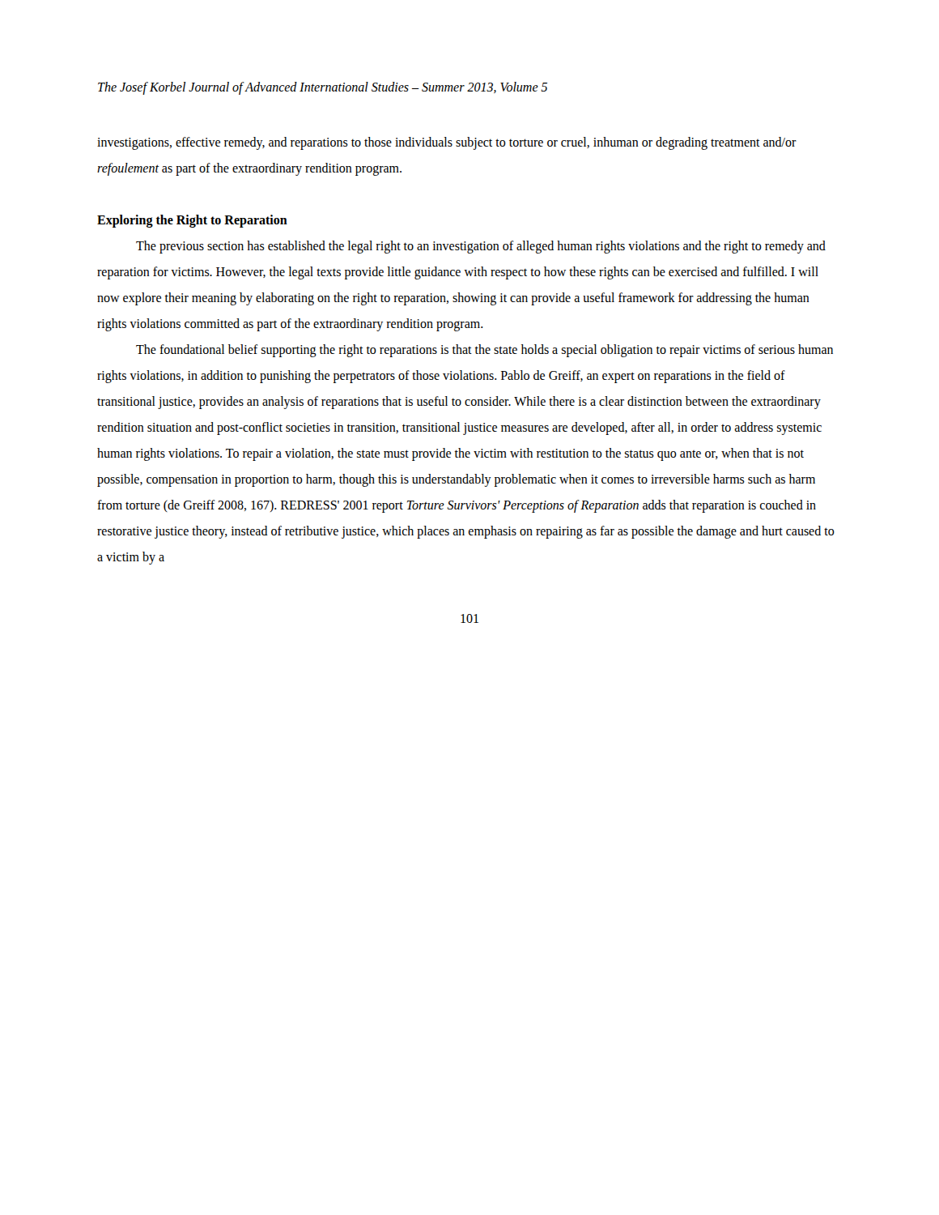The Josef Korbel Journal of Advanced International Studies – Summer 2013, Volume 5
investigations, effective remedy, and reparations to those individuals subject to torture or cruel, inhuman or degrading treatment and/or refoulement as part of the extraordinary rendition program.
Exploring the Right to Reparation
The previous section has established the legal right to an investigation of alleged human rights violations and the right to remedy and reparation for victims. However, the legal texts provide little guidance with respect to how these rights can be exercised and fulfilled. I will now explore their meaning by elaborating on the right to reparation, showing it can provide a useful framework for addressing the human rights violations committed as part of the extraordinary rendition program.
The foundational belief supporting the right to reparations is that the state holds a special obligation to repair victims of serious human rights violations, in addition to punishing the perpetrators of those violations. Pablo de Greiff, an expert on reparations in the field of transitional justice, provides an analysis of reparations that is useful to consider. While there is a clear distinction between the extraordinary rendition situation and post-conflict societies in transition, transitional justice measures are developed, after all, in order to address systemic human rights violations. To repair a violation, the state must provide the victim with restitution to the status quo ante or, when that is not possible, compensation in proportion to harm, though this is understandably problematic when it comes to irreversible harms such as harm from torture (de Greiff 2008, 167). REDRESS' 2001 report Torture Survivors' Perceptions of Reparation adds that reparation is couched in restorative justice theory, instead of retributive justice, which places an emphasis on repairing as far as possible the damage and hurt caused to a victim by a
101